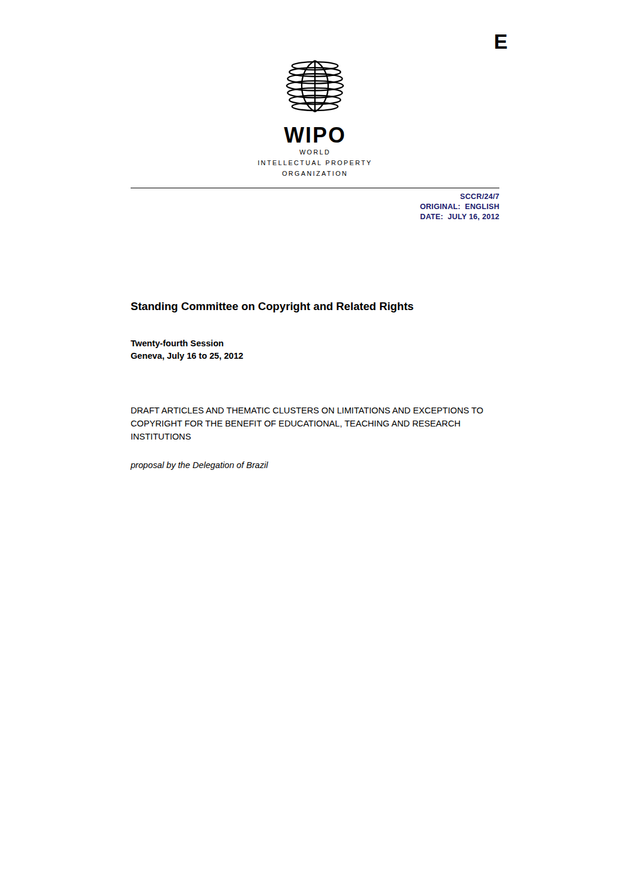E
WIPO
WORLD
INTELLECTUAL PROPERTY
ORGANIZATION
SCCR/24/7
ORIGINAL: ENGLISH
DATE: JULY 16, 2012
Standing Committee on Copyright and Related Rights
Twenty-fourth Session
Geneva, July 16 to 25, 2012
Draft articles and thematic clusters on limitations and exceptions to copyright for the benefit of educational, teaching and research institutions
proposal by the Delegation of Brazil